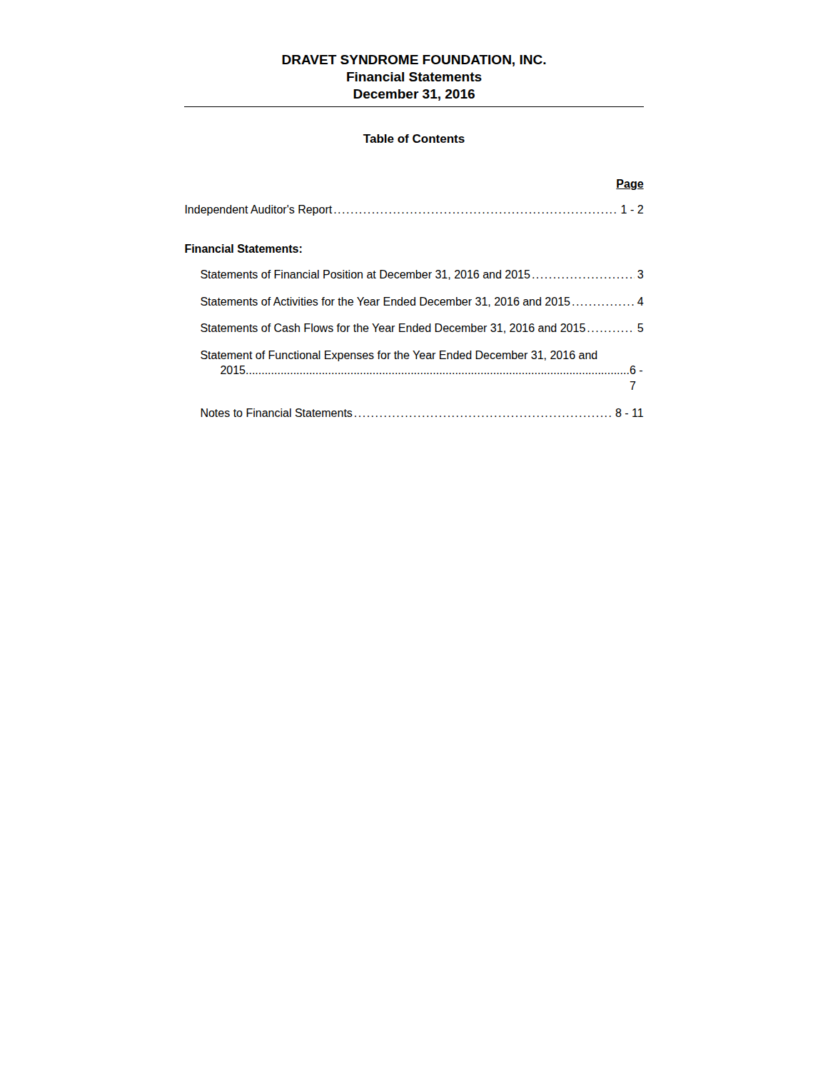DRAVET SYNDROME FOUNDATION, INC. Financial Statements December 31, 2016
Table of Contents
Page
Independent Auditor's Report .................................................................................................. 1 - 2
Financial Statements:
Statements of Financial Position at December 31, 2016 and 2015 .................................. 3
Statements of Activities for the Year Ended December 31, 2016 and 2015 .................... 4
Statements of Cash Flows for the Year Ended December 31, 2016 and 2015 ................ 5
Statement of Functional Expenses for the Year Ended December 31, 2016 and
2015 ......................................................................................................................... 6 - 7
Notes to Financial Statements ................................................................................ 8 - 11